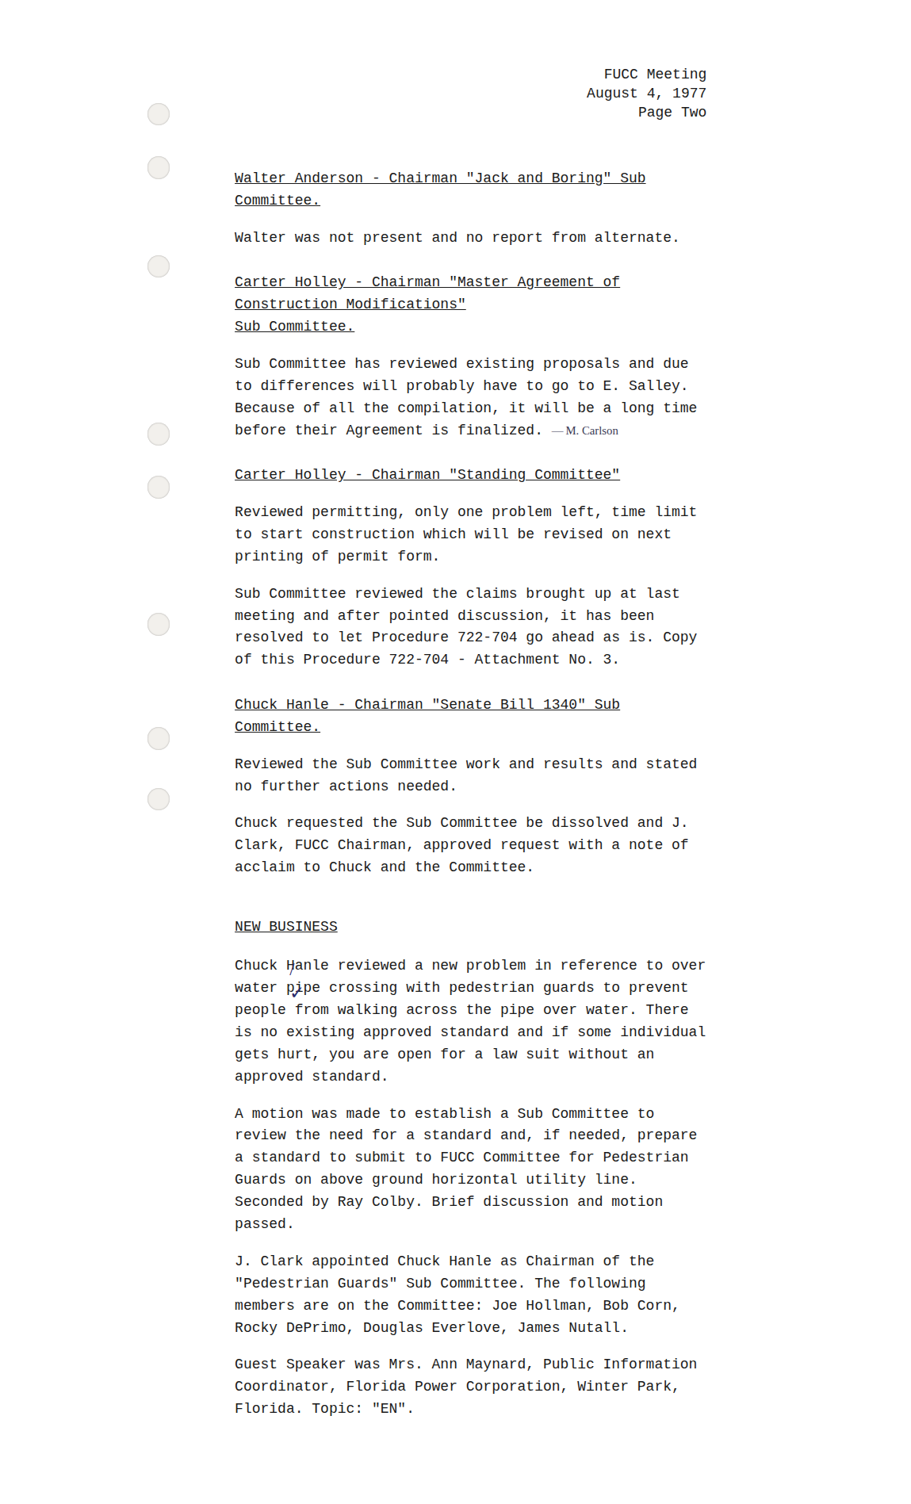FUCC Meeting
August 4, 1977
Page Two
Walter Anderson - Chairman "Jack and Boring" Sub Committee.
Walter was not present and no report from alternate.
Carter Holley - Chairman "Master Agreement of Construction Modifications"
Sub Committee.
Sub Committee has reviewed existing proposals and due to differences will probably have to go to E. Salley. Because of all the compilation, it will be a long time before their Agreement is finalized. — M. Carlson
Carter Holley - Chairman "Standing Committee"
Reviewed permitting, only one problem left, time limit to start construction which will be revised on next printing of permit form.
Sub Committee reviewed the claims brought up at last meeting and after pointed discussion, it has been resolved to let Procedure 722-704 go ahead as is. Copy of this Procedure 722-704 - Attachment No. 3.
Chuck Hanle - Chairman "Senate Bill 1340" Sub Committee.
Reviewed the Sub Committee work and results and stated no further actions needed.
Chuck requested the Sub Committee be dissolved and J. Clark, FUCC Chairman, approved request with a note of acclaim to Chuck and the Committee.
NEW BUSINESS
/ ✓
Chuck Hanle reviewed a new problem in reference to over water pipe crossing with pedestrian guards to prevent people from walking across the pipe over water. There is no existing approved standard and if some individual gets hurt, you are open for a law suit without an approved standard.
A motion was made to establish a Sub Committee to review the need for a standard and, if needed, prepare a standard to submit to FUCC Committee for Pedestrian Guards on above ground horizontal utility line. Seconded by Ray Colby. Brief discussion and motion passed.
J. Clark appointed Chuck Hanle as Chairman of the "Pedestrian Guards" Sub Committee. The following members are on the Committee: Joe Hollman, Bob Corn, Rocky DePrimo, Douglas Everlove, James Nutall.
Guest Speaker was Mrs. Ann Maynard, Public Information Coordinator, Florida Power Corporation, Winter Park, Florida. Topic: "EN".